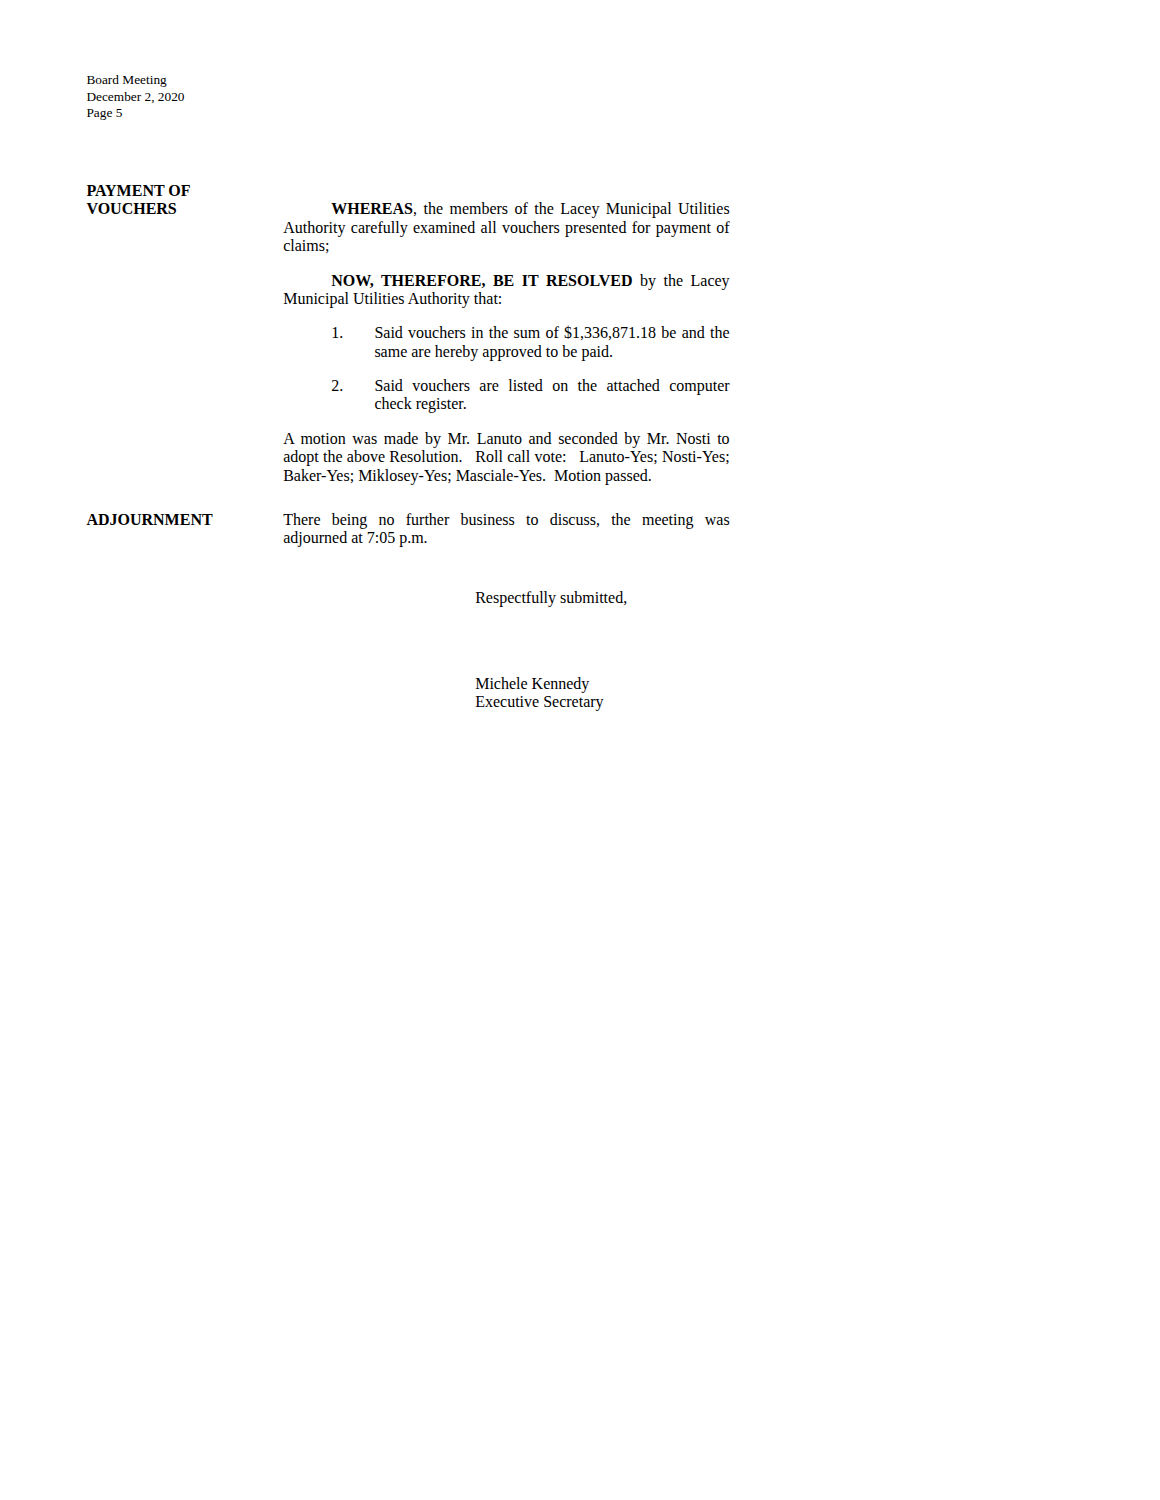Board Meeting
December 2, 2020
Page 5
PAYMENT OF
VOUCHERS
WHEREAS, the members of the Lacey Municipal Utilities Authority carefully examined all vouchers presented for payment of claims;
NOW, THEREFORE, BE IT RESOLVED by the Lacey Municipal Utilities Authority that:
1.
Said vouchers in the sum of $1,336,871.18 be and the same are hereby approved to be paid.
2.
Said vouchers are listed on the attached computer check register.
A motion was made by Mr. Lanuto and seconded by Mr. Nosti to adopt the above Resolution. Roll call vote: Lanuto-Yes; Nosti-Yes; Baker-Yes; Miklosey-Yes; Masciale-Yes. Motion passed.
ADJOURNMENT
There being no further business to discuss, the meeting was adjourned at 7:05 p.m.
Respectfully submitted,
Michele Kennedy
Executive Secretary